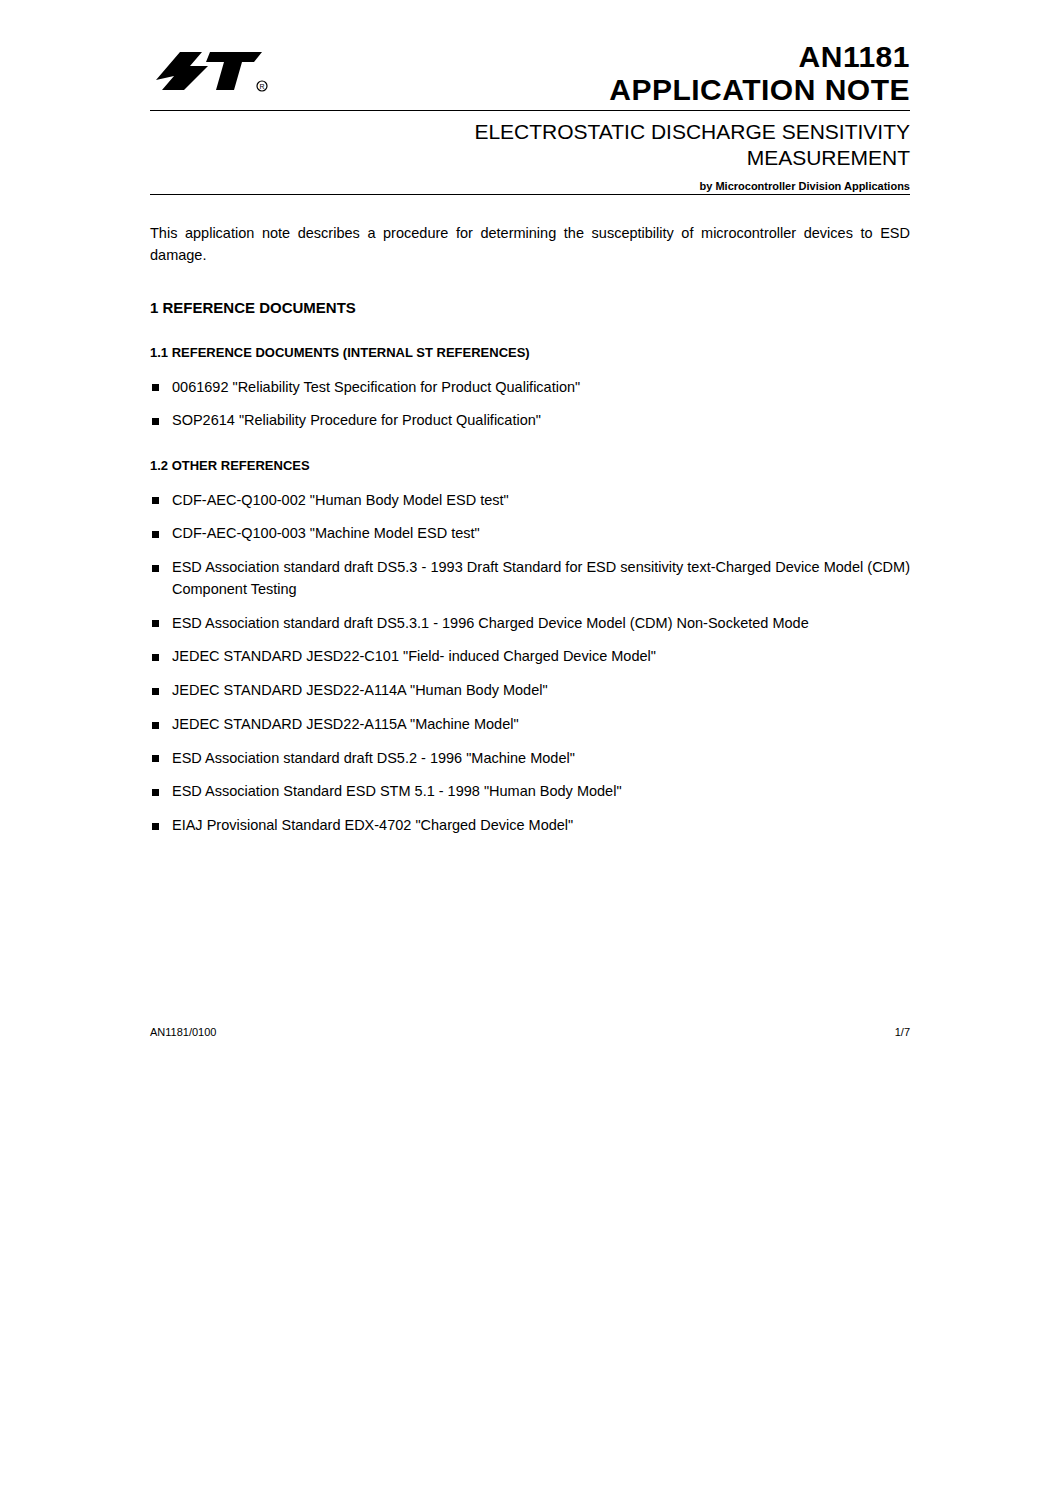R
AN1181
APPLICATION NOTE
ELECTROSTATIC DISCHARGE SENSITIVITY
MEASUREMENT
by Microcontroller Division Applications
This application note describes a procedure for determining the susceptibility of microcontroller devices to ESD damage.
1 REFERENCE DOCUMENTS
1.1 REFERENCE DOCUMENTS (INTERNAL ST REFERENCES)
0061692 "Reliability Test Specification for Product Qualification"
SOP2614 "Reliability Procedure for Product Qualification"
1.2 OTHER REFERENCES
CDF-AEC-Q100-002 "Human Body Model ESD test"
CDF-AEC-Q100-003 "Machine Model ESD test"
ESD Association standard draft DS5.3 - 1993 Draft Standard for ESD sensitivity text-Charged Device Model (CDM) Component Testing
ESD Association standard draft DS5.3.1 - 1996 Charged Device Model (CDM) Non-Socketed Mode
JEDEC STANDARD JESD22-C101 "Field- induced Charged Device Model"
JEDEC STANDARD JESD22-A114A "Human Body Model"
JEDEC STANDARD JESD22-A115A "Machine Model"
ESD Association standard draft DS5.2 - 1996 "Machine Model"
ESD Association Standard ESD STM 5.1 - 1998 "Human Body Model"
EIAJ Provisional Standard EDX-4702 "Charged Device Model"
AN1181/0100
1/7